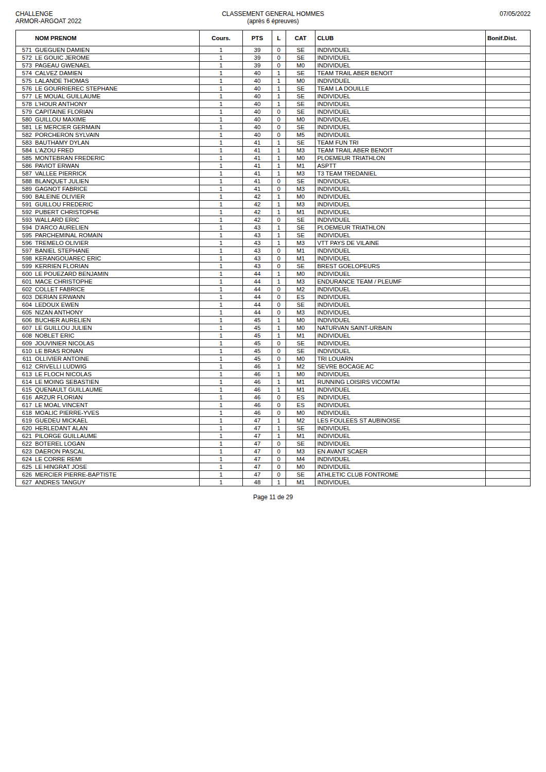CHALLENGE ARMOR-ARGOAT 2022
CLASSEMENT GENERAL HOMMES (après 6 épreuves)
07/05/2022
| | NOM PRENOM | Cours. | PTS | L | CAT | CLUB | Bonif.Dist. |
| --- | --- | --- | --- | --- | --- | --- | --- |
| 571 | GUEGUEN DAMIEN | 1 | 39 | 0 | SE | INDIVIDUEL | |
| 572 | LE GOUIC JEROME | 1 | 39 | 0 | SE | INDIVIDUEL | |
| 573 | PAGEAU GWENAEL | 1 | 39 | 0 | M0 | INDIVIDUEL | |
| 574 | CALVEZ DAMIEN | 1 | 40 | 1 | SE | TEAM TRAIL ABER BENOIT | |
| 575 | LALANDE THOMAS | 1 | 40 | 1 | M0 | INDIVIDUEL | |
| 576 | LE GOURRIEREC STEPHANE | 1 | 40 | 1 | SE | TEAM LA DOUILLE | |
| 577 | LE MOUAL GUILLAUME | 1 | 40 | 1 | SE | INDIVIDUEL | |
| 578 | L'HOUR ANTHONY | 1 | 40 | 1 | SE | INDIVIDUEL | |
| 579 | CAPITAINE FLORIAN | 1 | 40 | 0 | SE | INDIVIDUEL | |
| 580 | GUILLOU MAXIME | 1 | 40 | 0 | M0 | INDIVIDUEL | |
| 581 | LE MERCIER GERMAIN | 1 | 40 | 0 | SE | INDIVIDUEL | |
| 582 | PORCHERON SYLVAIN | 1 | 40 | 0 | M5 | INDIVIDUEL | |
| 583 | BAUTHAMY DYLAN | 1 | 41 | 1 | SE | TEAM FUN TRI | |
| 584 | L'AZOU FRED | 1 | 41 | 1 | M3 | TEAM TRAIL ABER BENOIT | |
| 585 | MONTEBRAN FREDERIC | 1 | 41 | 1 | M0 | PLOEMEUR TRIATHLON | |
| 586 | PAVIOT ERWAN | 1 | 41 | 1 | M1 | ASPTT | |
| 587 | VALLEE PIERRICK | 1 | 41 | 1 | M3 | T3 TEAM TREDANIEL | |
| 588 | BLANQUET JULIEN | 1 | 41 | 0 | SE | INDIVIDUEL | |
| 589 | GAGNOT FABRICE | 1 | 41 | 0 | M3 | INDIVIDUEL | |
| 590 | BALEINE OLIVIER | 1 | 42 | 1 | M0 | INDIVIDUEL | |
| 591 | GUILLOU FREDERIC | 1 | 42 | 1 | M3 | INDIVIDUEL | |
| 592 | PUBERT CHRISTOPHE | 1 | 42 | 1 | M1 | INDIVIDUEL | |
| 593 | WALLARD ERIC | 1 | 42 | 0 | SE | INDIVIDUEL | |
| 594 | D'ARCO AURELIEN | 1 | 43 | 1 | SE | PLOEMEUR TRIATHLON | |
| 595 | PARCHEMINAL ROMAIN | 1 | 43 | 1 | SE | INDIVIDUEL | |
| 596 | TREMELO OLIVIER | 1 | 43 | 1 | M3 | VTT PAYS DE VILAINE | |
| 597 | BANIEL STEPHANE | 1 | 43 | 0 | M1 | INDIVIDUEL | |
| 598 | KERANGOUAREC ERIC | 1 | 43 | 0 | M1 | INDIVIDUEL | |
| 599 | KERRIEN FLORIAN | 1 | 43 | 0 | SE | BREST GOELOPEURS | |
| 600 | LE POUEZARD BENJAMIN | 1 | 44 | 1 | M0 | INDIVIDUEL | |
| 601 | MACE CHRISTOPHE | 1 | 44 | 1 | M3 | ENDURANCE TEAM / PLEUMF | |
| 602 | COLLET FABRICE | 1 | 44 | 0 | M2 | INDIVIDUEL | |
| 603 | DERIAN ERWANN | 1 | 44 | 0 | ES | INDIVIDUEL | |
| 604 | LEDOUX EWEN | 1 | 44 | 0 | SE | INDIVIDUEL | |
| 605 | NIZAN ANTHONY | 1 | 44 | 0 | M3 | INDIVIDUEL | |
| 606 | BUCHER AURELIEN | 1 | 45 | 1 | M0 | INDIVIDUEL | |
| 607 | LE GUILLOU JULIEN | 1 | 45 | 1 | M0 | NATURVAN SAINT-URBAIN | |
| 608 | NOBLET ERIC | 1 | 45 | 1 | M1 | INDIVIDUEL | |
| 609 | JOUVINIER NICOLAS | 1 | 45 | 0 | SE | INDIVIDUEL | |
| 610 | LE BRAS RONAN | 1 | 45 | 0 | SE | INDIVIDUEL | |
| 611 | OLLIVIER ANTOINE | 1 | 45 | 0 | M0 | TRI LOUARN | |
| 612 | CRIVELLI LUDWIG | 1 | 46 | 1 | M2 | SEVRE BOCAGE AC | |
| 613 | LE FLOCH NICOLAS | 1 | 46 | 1 | M0 | INDIVIDUEL | |
| 614 | LE MOING SEBASTIEN | 1 | 46 | 1 | M1 | RUNNING LOISIRS VICOMTAI | |
| 615 | QUENAULT GUILLAUME | 1 | 46 | 1 | M1 | INDIVIDUEL | |
| 616 | ARZUR FLORIAN | 1 | 46 | 0 | ES | INDIVIDUEL | |
| 617 | LE MOAL VINCENT | 1 | 46 | 0 | ES | INDIVIDUEL | |
| 618 | MOALIC PIERRE-YVES | 1 | 46 | 0 | M0 | INDIVIDUEL | |
| 619 | GUEDEU MICKAEL | 1 | 47 | 1 | M2 | LES FOULEES ST AUBINOISE | |
| 620 | HERLEDANT ALAN | 1 | 47 | 1 | SE | INDIVIDUEL | |
| 621 | PILORGE GUILLAUME | 1 | 47 | 1 | M1 | INDIVIDUEL | |
| 622 | BOTEREL LOGAN | 1 | 47 | 0 | SE | INDIVIDUEL | |
| 623 | DAERON PASCAL | 1 | 47 | 0 | M3 | EN AVANT SCAER | |
| 624 | LE CORRE REMI | 1 | 47 | 0 | M4 | INDIVIDUEL | |
| 625 | LE HINGRAT JOSE | 1 | 47 | 0 | M0 | INDIVIDUEL | |
| 626 | MERCIER PIERRE-BAPTISTE | 1 | 47 | 0 | SE | ATHLETIC CLUB FONTROME | |
| 627 | ANDRES TANGUY | 1 | 48 | 1 | M1 | INDIVIDUEL | |
| Page 11 de 29 |